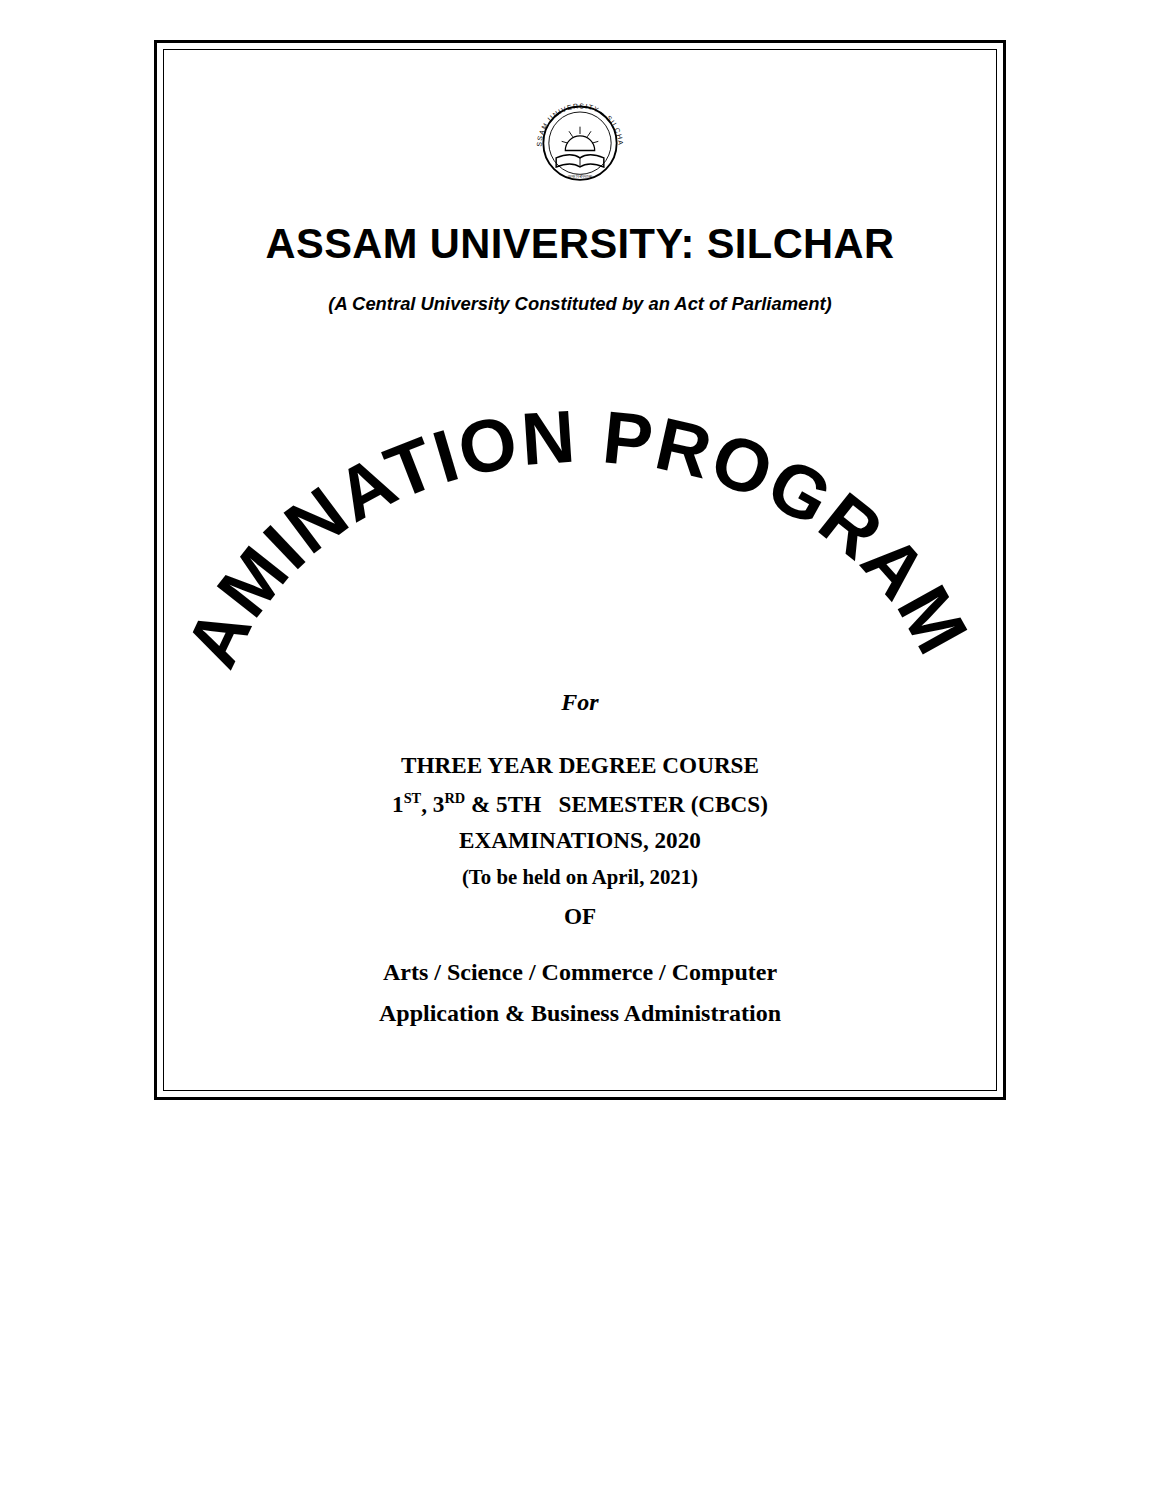ASSAM UNIVERSITY · SILCHAR অসম বিশ্ববিদ্যালয়
ASSAM UNIVERSITY: SILCHAR
(A Central University Constituted by an Act of Parliament)
EXAMINATION PROGRAMME
For
THREE YEAR DEGREE COURSE
1ST, 3RD & 5TH SEMESTER (CBCS)
EXAMINATIONS, 2020
(To be held on April, 2021)
OF
Arts / Science / Commerce / Computer
Application & Business Administration